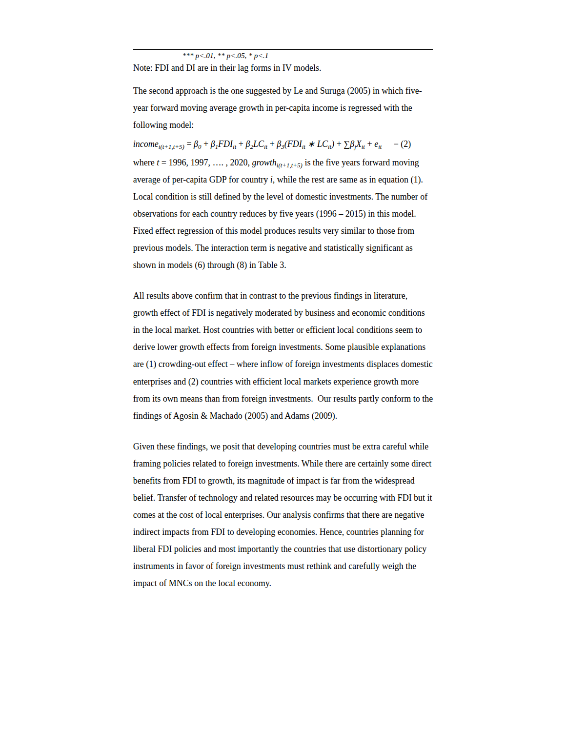*** p<.01, ** p<.05, * p<.1
Note: FDI and DI are in their lag forms in IV models.
The second approach is the one suggested by Le and Suruga (2005) in which five-year forward moving average growth in per-capita income is regressed with the following model:
incomei(t+1,t+5) = β0 + β1FDIit + β2LCit + β3(FDIit ∗ LCit) + ∑βjXit + eit − (2)
where t = 1996, 1997, …. , 2020, growthi(t+1,t+5) is the five years forward moving average of per-capita GDP for country i, while the rest are same as in equation (1). Local condition is still defined by the level of domestic investments. The number of observations for each country reduces by five years (1996 – 2015) in this model. Fixed effect regression of this model produces results very similar to those from previous models. The interaction term is negative and statistically significant as shown in models (6) through (8) in Table 3.
All results above confirm that in contrast to the previous findings in literature, growth effect of FDI is negatively moderated by business and economic conditions in the local market. Host countries with better or efficient local conditions seem to derive lower growth effects from foreign investments. Some plausible explanations are (1) crowding-out effect – where inflow of foreign investments displaces domestic enterprises and (2) countries with efficient local markets experience growth more from its own means than from foreign investments. Our results partly conform to the findings of Agosin & Machado (2005) and Adams (2009).
Given these findings, we posit that developing countries must be extra careful while framing policies related to foreign investments. While there are certainly some direct benefits from FDI to growth, its magnitude of impact is far from the widespread belief. Transfer of technology and related resources may be occurring with FDI but it comes at the cost of local enterprises. Our analysis confirms that there are negative indirect impacts from FDI to developing economies. Hence, countries planning for liberal FDI policies and most importantly the countries that use distortionary policy instruments in favor of foreign investments must rethink and carefully weigh the impact of MNCs on the local economy.